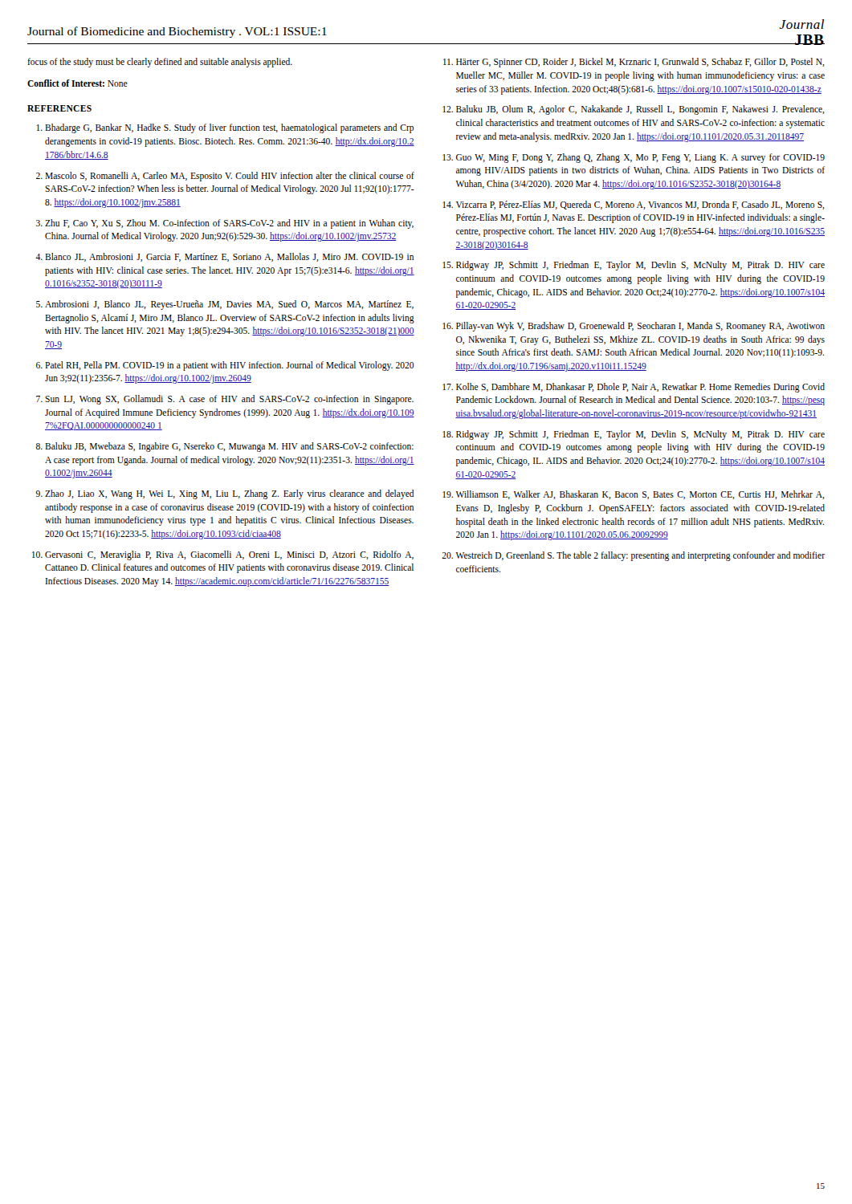Journal
JBB
Journal of Biomedicine and Biochemistry . VOL:1 ISSUE:1
focus of the study must be clearly defined and suitable analysis applied.
Conflict of Interest: None
REFERENCES
Bhadarge G, Bankar N, Hadke S. Study of liver function test, haematological parameters and Crp derangements in covid-19 patients. Biosc. Biotech. Res. Comm. 2021:36-40. http://dx.doi.org/10.21786/bbrc/14.6.8
Mascolo S, Romanelli A, Carleo MA, Esposito V. Could HIV infection alter the clinical course of SARS-CoV-2 infection? When less is better. Journal of Medical Virology. 2020 Jul 11;92(10):1777-8. https://doi.org/10.1002/jmv.25881
Zhu F, Cao Y, Xu S, Zhou M. Co-infection of SARS-CoV-2 and HIV in a patient in Wuhan city, China. Journal of Medical Virology. 2020 Jun;92(6):529-30. https://doi.org/10.1002/jmv.25732
Blanco JL, Ambrosioni J, Garcia F, Martínez E, Soriano A, Mallolas J, Miro JM. COVID-19 in patients with HIV: clinical case series. The lancet. HIV. 2020 Apr 15;7(5):e314-6. https://doi.org/10.1016/s2352-3018(20)30111-9
Ambrosioni J, Blanco JL, Reyes-Urueña JM, Davies MA, Sued O, Marcos MA, Martínez E, Bertagnolio S, Alcamí J, Miro JM, Blanco JL. Overview of SARS-CoV-2 infection in adults living with HIV. The lancet HIV. 2021 May 1;8(5):e294-305. https://doi.org/10.1016/S2352-3018(21)00070-9
Patel RH, Pella PM. COVID-19 in a patient with HIV infection. Journal of Medical Virology. 2020 Jun 3;92(11):2356-7. https://doi.org/10.1002/jmv.26049
Sun LJ, Wong SX, Gollamudi S. A case of HIV and SARS-CoV-2 co-infection in Singapore. Journal of Acquired Immune Deficiency Syndromes (1999). 2020 Aug 1. https://dx.doi.org/10.1097%2FQAI.000000000000240 1
Baluku JB, Mwebaza S, Ingabire G, Nsereko C, Muwanga M. HIV and SARS-CoV-2 coinfection: A case report from Uganda. Journal of medical virology. 2020 Nov;92(11):2351-3. https://doi.org/10.1002/jmv.26044
Zhao J, Liao X, Wang H, Wei L, Xing M, Liu L, Zhang Z. Early virus clearance and delayed antibody response in a case of coronavirus disease 2019 (COVID-19) with a history of coinfection with human immunodeficiency virus type 1 and hepatitis C virus. Clinical Infectious Diseases. 2020 Oct 15;71(16):2233-5. https://doi.org/10.1093/cid/ciaa408
Gervasoni C, Meraviglia P, Riva A, Giacomelli A, Oreni L, Minisci D, Atzori C, Ridolfo A, Cattaneo D. Clinical features and outcomes of HIV patients with coronavirus disease 2019. Clinical Infectious Diseases. 2020 May 14. https://academic.oup.com/cid/article/71/16/2276/5837155
Härter G, Spinner CD, Roider J, Bickel M, Krznaric I, Grunwald S, Schabaz F, Gillor D, Postel N, Mueller MC, Müller M. COVID-19 in people living with human immunodeficiency virus: a case series of 33 patients. Infection. 2020 Oct;48(5):681-6. https://doi.org/10.1007/s15010-020-01438-z
Baluku JB, Olum R, Agolor C, Nakakande J, Russell L, Bongomin F, Nakawesi J. Prevalence, clinical characteristics and treatment outcomes of HIV and SARS-CoV-2 co-infection: a systematic review and meta-analysis. medRxiv. 2020 Jan 1. https://doi.org/10.1101/2020.05.31.20118497
Guo W, Ming F, Dong Y, Zhang Q, Zhang X, Mo P, Feng Y, Liang K. A survey for COVID-19 among HIV/AIDS patients in two districts of Wuhan, China. AIDS Patients in Two Districts of Wuhan, China (3/4/2020). 2020 Mar 4. https://doi.org/10.1016/S2352-3018(20)30164-8
Vizcarra P, Pérez-Elías MJ, Quereda C, Moreno A, Vivancos MJ, Dronda F, Casado JL, Moreno S, Pérez-Elías MJ, Fortún J, Navas E. Description of COVID-19 in HIV-infected individuals: a single-centre, prospective cohort. The lancet HIV. 2020 Aug 1;7(8):e554-64. https://doi.org/10.1016/S2352-3018(20)30164-8
Ridgway JP, Schmitt J, Friedman E, Taylor M, Devlin S, McNulty M, Pitrak D. HIV care continuum and COVID-19 outcomes among people living with HIV during the COVID-19 pandemic, Chicago, IL. AIDS and Behavior. 2020 Oct;24(10):2770-2. https://doi.org/10.1007/s10461-020-02905-2
Pillay-van Wyk V, Bradshaw D, Groenewald P, Seocharan I, Manda S, Roomaney RA, Awotiwon O, Nkwenika T, Gray G, Buthelezi SS, Mkhize ZL. COVID-19 deaths in South Africa: 99 days since South Africa's first death. SAMJ: South African Medical Journal. 2020 Nov;110(11):1093-9. http://dx.doi.org/10.7196/samj.2020.v110i11.15249
Kolhe S, Dambhare M, Dhankasar P, Dhole P, Nair A, Rewatkar P. Home Remedies During Covid Pandemic Lockdown. Journal of Research in Medical and Dental Science. 2020:103-7. https://pesquisa.bvsalud.org/global-literature-on-novel-coronavirus-2019-ncov/resource/pt/covidwho-921431
Ridgway JP, Schmitt J, Friedman E, Taylor M, Devlin S, McNulty M, Pitrak D. HIV care continuum and COVID-19 outcomes among people living with HIV during the COVID-19 pandemic, Chicago, IL. AIDS and Behavior. 2020 Oct;24(10):2770-2. https://doi.org/10.1007/s10461-020-02905-2
Williamson E, Walker AJ, Bhaskaran K, Bacon S, Bates C, Morton CE, Curtis HJ, Mehrkar A, Evans D, Inglesby P, Cockburn J. OpenSAFELY: factors associated with COVID-19-related hospital death in the linked electronic health records of 17 million adult NHS patients. MedRxiv. 2020 Jan 1. https://doi.org/10.1101/2020.05.06.20092999
Westreich D, Greenland S. The table 2 fallacy: presenting and interpreting confounder and modifier coefficients.
15